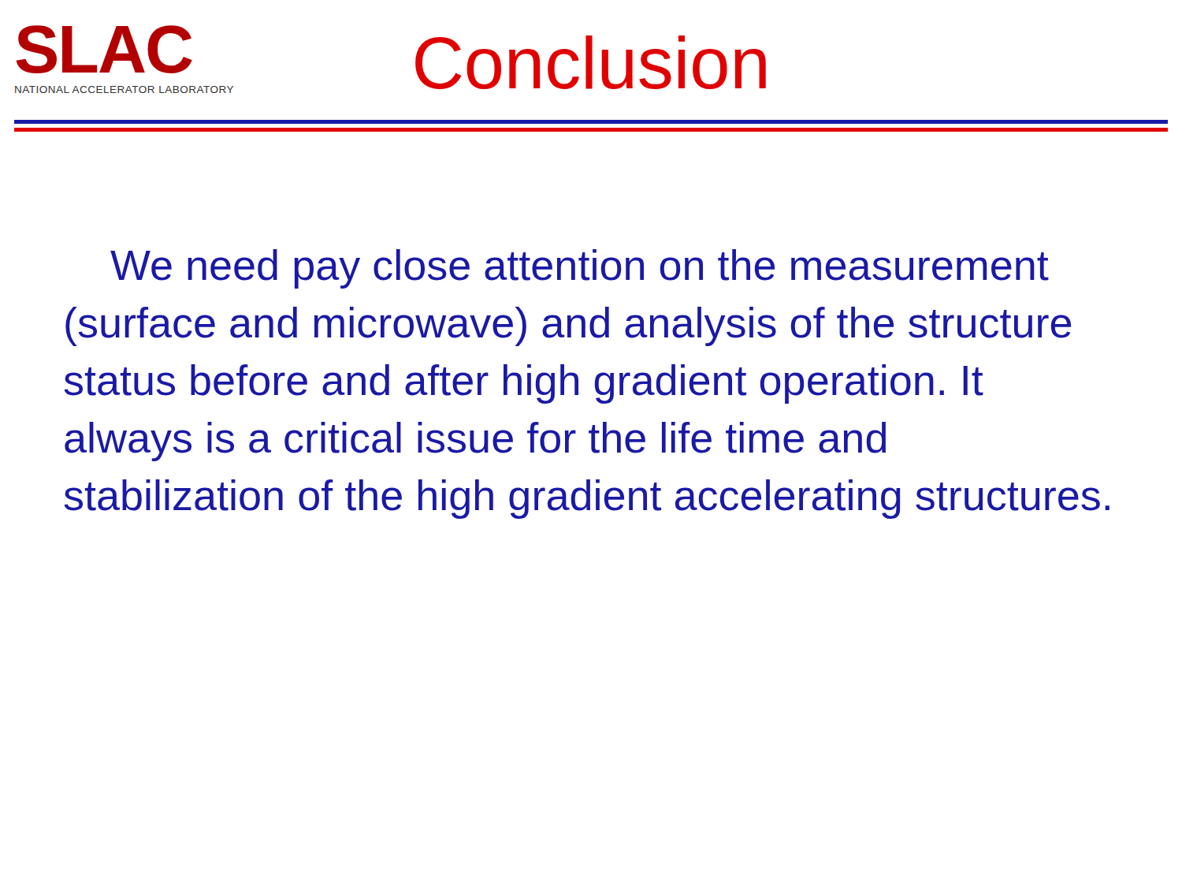SLAC
NATIONAL ACCELERATOR LABORATORY
Conclusion
We need pay close attention on the measurement (surface and microwave) and analysis of the structure status before and after high gradient operation. It always is a critical issue for the life time and stabilization of the high gradient accelerating structures.